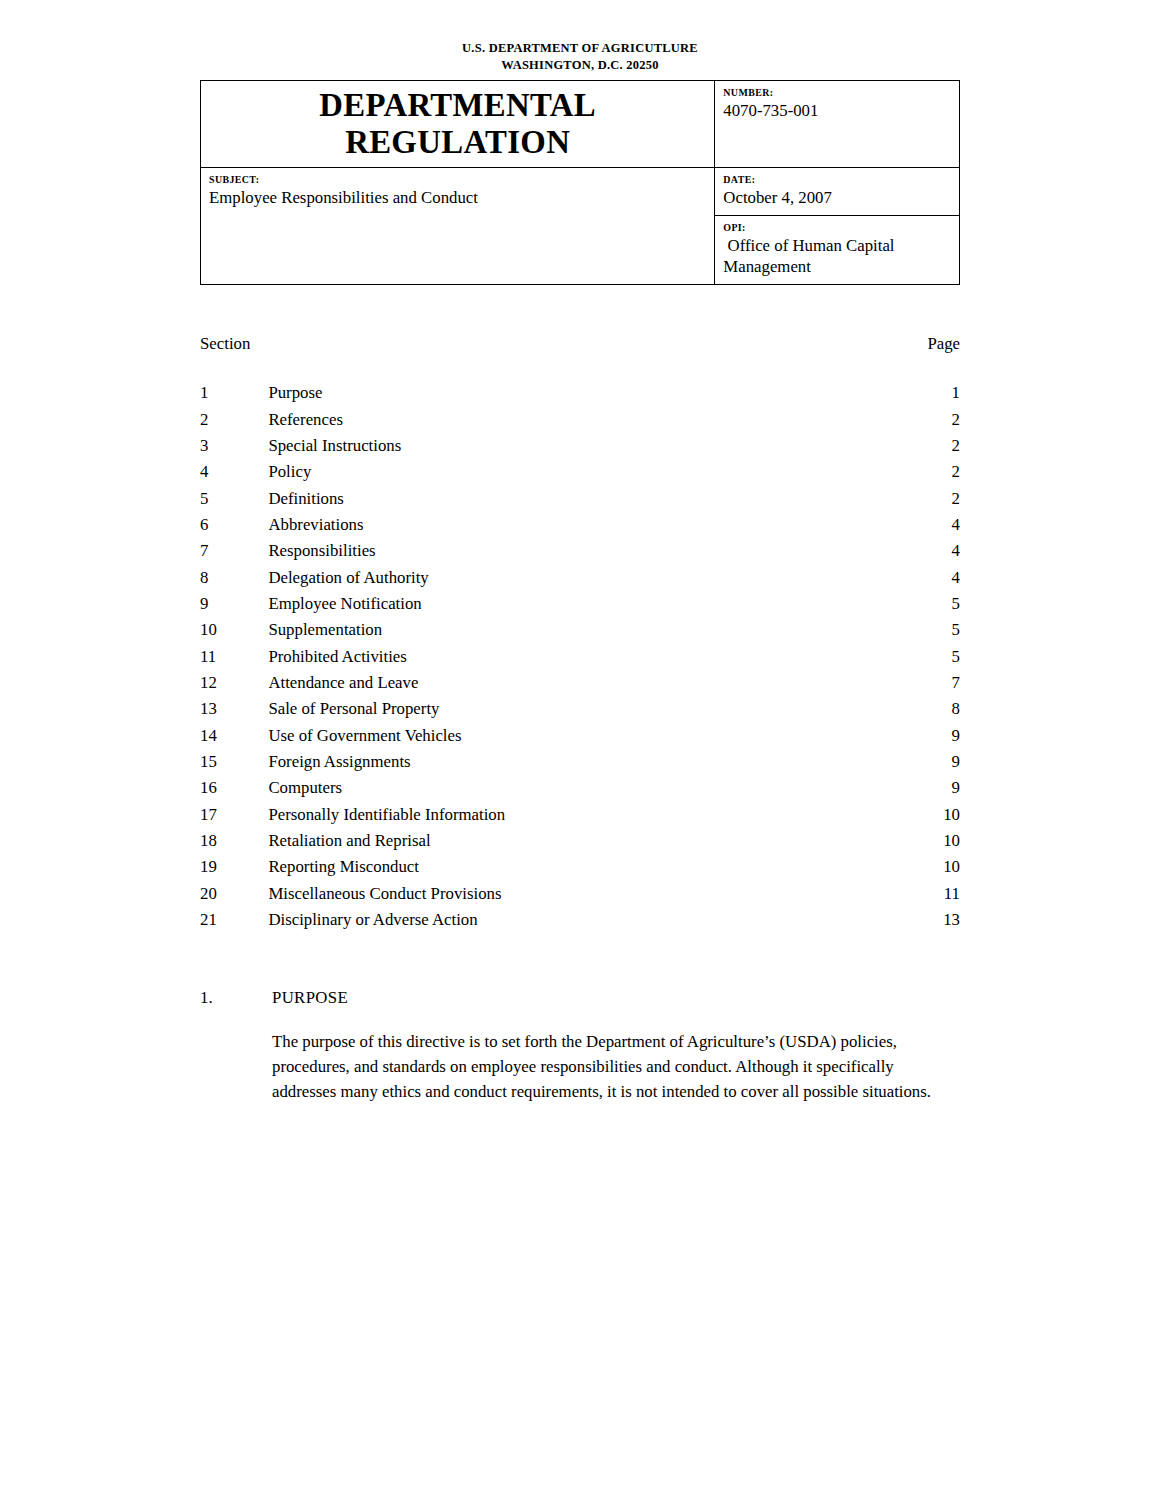U.S. DEPARTMENT OF AGRICUTLURE
WASHINGTON, D.C. 20250
| DEPARTMENTAL REGULATION | NUMBER: 4070-735-001 |
| SUBJECT: Employee Responsibilities and Conduct | DATE: October 4, 2007 |
| OPI: Office of Human Capital Management |
| Section | Page |
| --- | --- |
| 1 | Purpose | 1 |
| 2 | References | 2 |
| 3 | Special Instructions | 2 |
| 4 | Policy | 2 |
| 5 | Definitions | 2 |
| 6 | Abbreviations | 4 |
| 7 | Responsibilities | 4 |
| 8 | Delegation of Authority | 4 |
| 9 | Employee Notification | 5 |
| 10 | Supplementation | 5 |
| 11 | Prohibited Activities | 5 |
| 12 | Attendance and Leave | 7 |
| 13 | Sale of Personal Property | 8 |
| 14 | Use of Government Vehicles | 9 |
| 15 | Foreign Assignments | 9 |
| 16 | Computers | 9 |
| 17 | Personally Identifiable Information | 10 |
| 18 | Retaliation and Reprisal | 10 |
| 19 | Reporting Misconduct | 10 |
| 20 | Miscellaneous Conduct Provisions | 11 |
| 21 | Disciplinary or Adverse Action | 13 |
1. PURPOSE
The purpose of this directive is to set forth the Department of Agriculture’s (USDA) policies, procedures, and standards on employee responsibilities and conduct. Although it specifically addresses many ethics and conduct requirements, it is not intended to cover all possible situations.